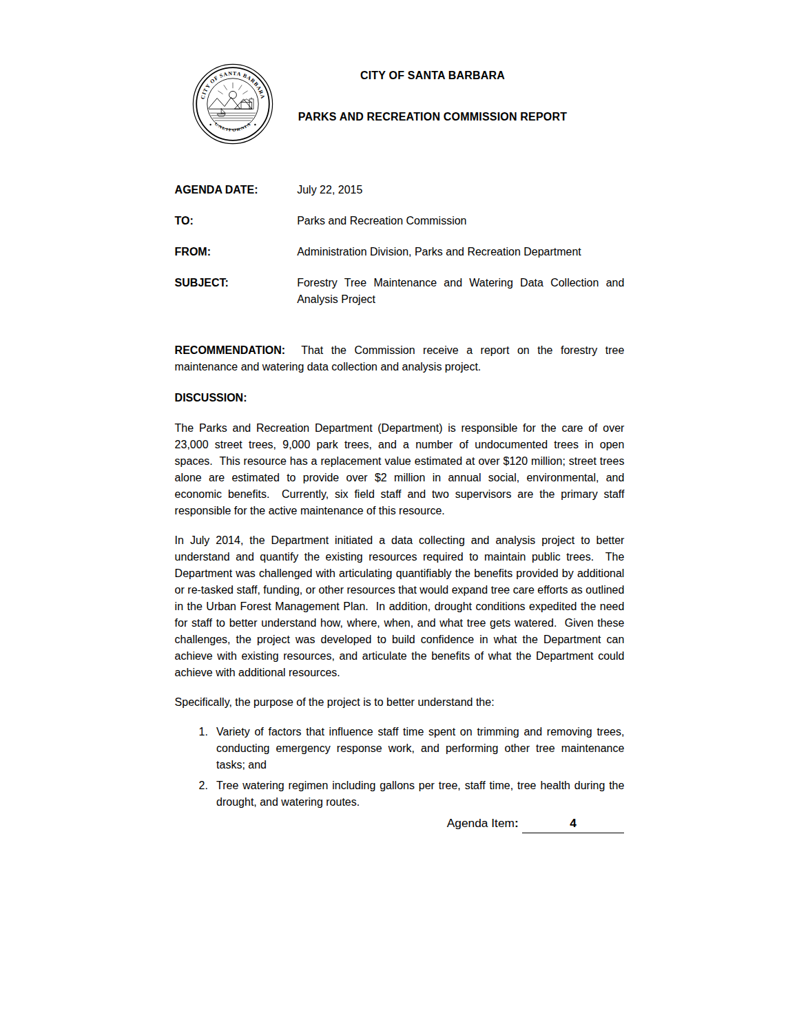CITY OF SANTA BARBARA CALIFORNIA
CITY OF SANTA BARBARA
PARKS AND RECREATION COMMISSION REPORT
| AGENDA DATE: | July 22, 2015 |
| TO: | Parks and Recreation Commission |
| FROM: | Administration Division, Parks and Recreation Department |
| SUBJECT: | Forestry Tree Maintenance and Watering Data Collection and Analysis Project |
RECOMMENDATION: That the Commission receive a report on the forestry tree maintenance and watering data collection and analysis project.
DISCUSSION:
The Parks and Recreation Department (Department) is responsible for the care of over 23,000 street trees, 9,000 park trees, and a number of undocumented trees in open spaces. This resource has a replacement value estimated at over $120 million; street trees alone are estimated to provide over $2 million in annual social, environmental, and economic benefits. Currently, six field staff and two supervisors are the primary staff responsible for the active maintenance of this resource.
In July 2014, the Department initiated a data collecting and analysis project to better understand and quantify the existing resources required to maintain public trees. The Department was challenged with articulating quantifiably the benefits provided by additional or re-tasked staff, funding, or other resources that would expand tree care efforts as outlined in the Urban Forest Management Plan. In addition, drought conditions expedited the need for staff to better understand how, where, when, and what tree gets watered. Given these challenges, the project was developed to build confidence in what the Department can achieve with existing resources, and articulate the benefits of what the Department could achieve with additional resources.
Specifically, the purpose of the project is to better understand the:
Variety of factors that influence staff time spent on trimming and removing trees, conducting emergency response work, and performing other tree maintenance tasks; and
Tree watering regimen including gallons per tree, staff time, tree health during the drought, and watering routes.
Agenda Item: 4